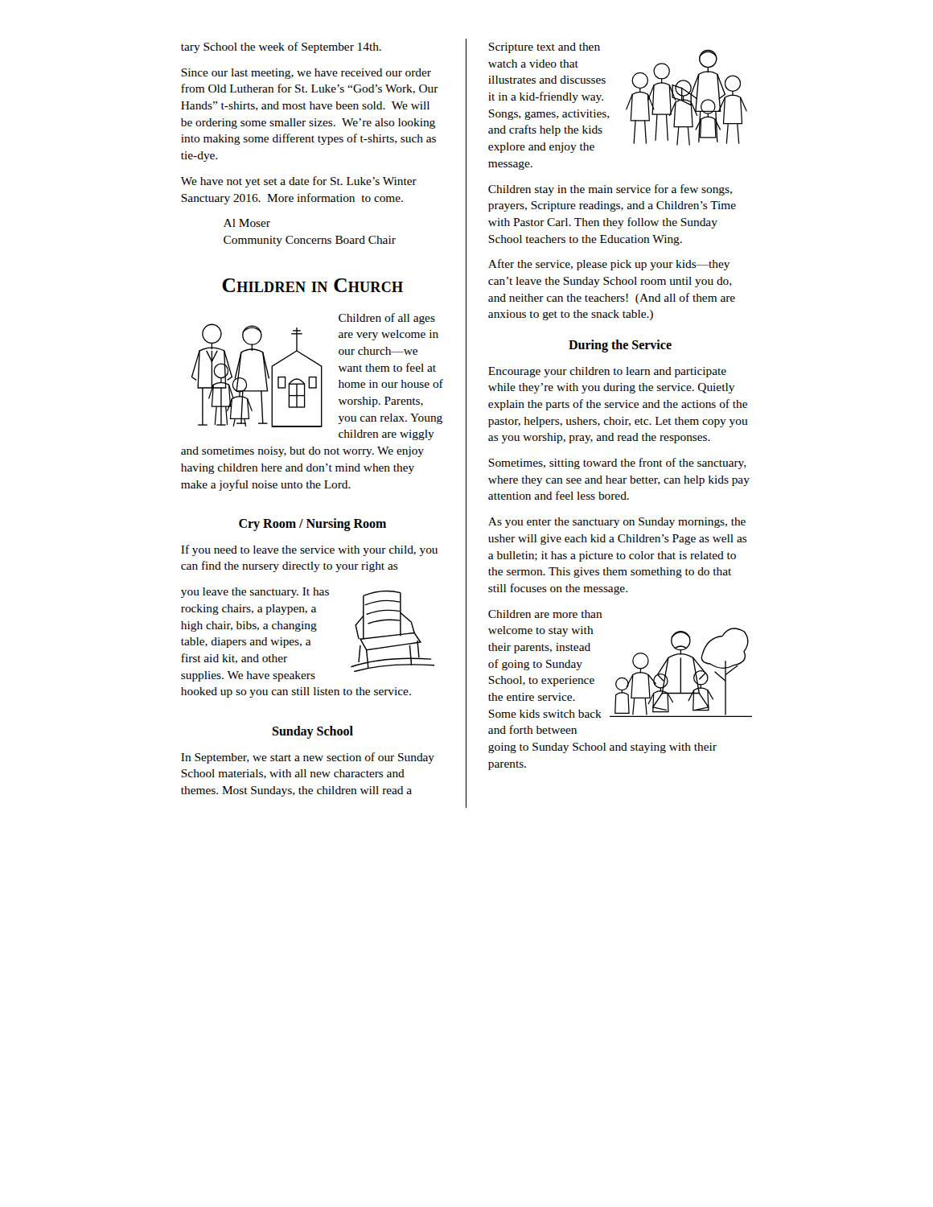tary School the week of September 14th.
Since our last meeting, we have received our order from Old Lutheran for St. Luke’s “God’s Work, Our Hands” t-shirts, and most have been sold. We will be ordering some smaller sizes. We’re also looking into making some different types of t-shirts, such as tie-dye.
We have not yet set a date for St. Luke’s Winter Sanctuary 2016. More information to come.
Al Moser
Community Concerns Board Chair
Children in Church
Children of all ages are very welcome in our church—we want them to feel at home in our house of worship. Parents, you can relax. Young children are wiggly and sometimes noisy, but do not worry. We enjoy having children here and don’t mind when they make a joyful noise unto the Lord.
Cry Room / Nursing Room
If you need to leave the service with your child, you can find the nursery directly to your right as
you leave the sanctuary. It has rocking chairs, a playpen, a high chair, bibs, a changing table, diapers and wipes, a first aid kit, and other supplies. We have speakers hooked up so you can still listen to the service.
Sunday School
In September, we start a new section of our Sunday School materials, with all new characters and themes. Most Sundays, the children will read a
Scripture text and then watch a video that illustrates and discusses it in a kid-friendly way. Songs, games, activities, and crafts help the kids explore and enjoy the message.
Children stay in the main service for a few songs, prayers, Scripture readings, and a Children’s Time with Pastor Carl. Then they follow the Sunday School teachers to the Education Wing.
After the service, please pick up your kids—they can’t leave the Sunday School room until you do, and neither can the teachers! (And all of them are anxious to get to the snack table.)
During the Service
Encourage your children to learn and participate while they’re with you during the service. Quietly explain the parts of the service and the actions of the pastor, helpers, ushers, choir, etc. Let them copy you as you worship, pray, and read the responses.
Sometimes, sitting toward the front of the sanctuary, where they can see and hear better, can help kids pay attention and feel less bored.
As you enter the sanctuary on Sunday mornings, the usher will give each kid a Children’s Page as well as a bulletin; it has a picture to color that is related to the sermon. This gives them something to do that still focuses on the message.
Children are more than welcome to stay with their parents, instead of going to Sunday School, to experience the entire service. Some kids switch back and forth between going to Sunday School and staying with their parents.